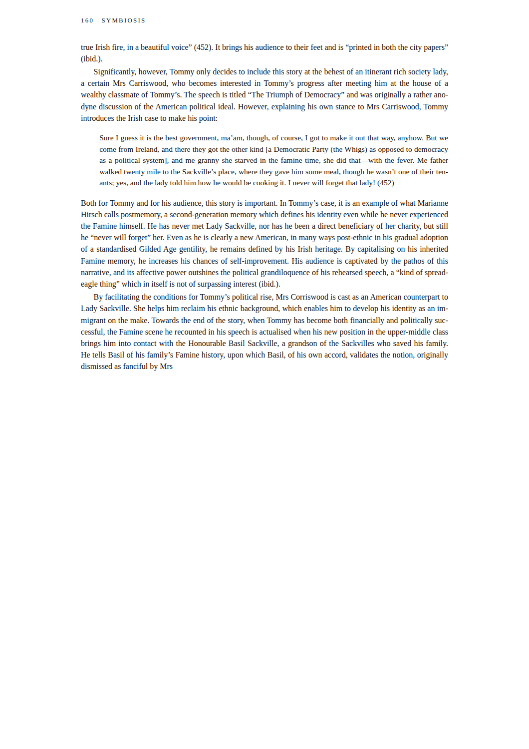160 Symbiosis
true Irish fire, in a beautiful voice” (452). It brings his audience to their feet and is “printed in both the city papers” (ibid.).
Significantly, however, Tommy only decides to include this story at the behest of an itinerant rich society lady, a certain Mrs Carriswood, who becomes interested in Tommy’s progress after meeting him at the house of a wealthy classmate of Tommy’s. The speech is titled “The Triumph of Democracy” and was originally a rather anodyne discussion of the American political ideal. However, explaining his own stance to Mrs Carriswood, Tommy introduces the Irish case to make his point:
Sure I guess it is the best government, ma’am, though, of course, I got to make it out that way, anyhow. But we come from Ireland, and there they got the other kind [a Democratic Party (the Whigs) as opposed to democracy as a political system], and me granny she starved in the famine time, she did that—with the fever. Me father walked twenty mile to the Sackville’s place, where they gave him some meal, though he wasn’t one of their tenants; yes, and the lady told him how he would be cooking it. I never will forget that lady! (452)
Both for Tommy and for his audience, this story is important. In Tommy’s case, it is an example of what Marianne Hirsch calls postmemory, a second-generation memory which defines his identity even while he never experienced the Famine himself. He has never met Lady Sackville, nor has he been a direct beneficiary of her charity, but still he “never will forget” her. Even as he is clearly a new American, in many ways post-ethnic in his gradual adoption of a standardised Gilded Age gentility, he remains defined by his Irish heritage. By capitalising on his inherited Famine memory, he increases his chances of self-improvement. His audience is captivated by the pathos of this narrative, and its affective power outshines the political grandiloquence of his rehearsed speech, a “kind of spread-eagle thing” which in itself is not of surpassing interest (ibid.).
By facilitating the conditions for Tommy’s political rise, Mrs Corriswood is cast as an American counterpart to Lady Sackville. She helps him reclaim his ethnic background, which enables him to develop his identity as an immigrant on the make. Towards the end of the story, when Tommy has become both financially and politically successful, the Famine scene he recounted in his speech is actualised when his new position in the upper-middle class brings him into contact with the Honourable Basil Sackville, a grandson of the Sackvilles who saved his family. He tells Basil of his family’s Famine history, upon which Basil, of his own accord, validates the notion, originally dismissed as fanciful by Mrs